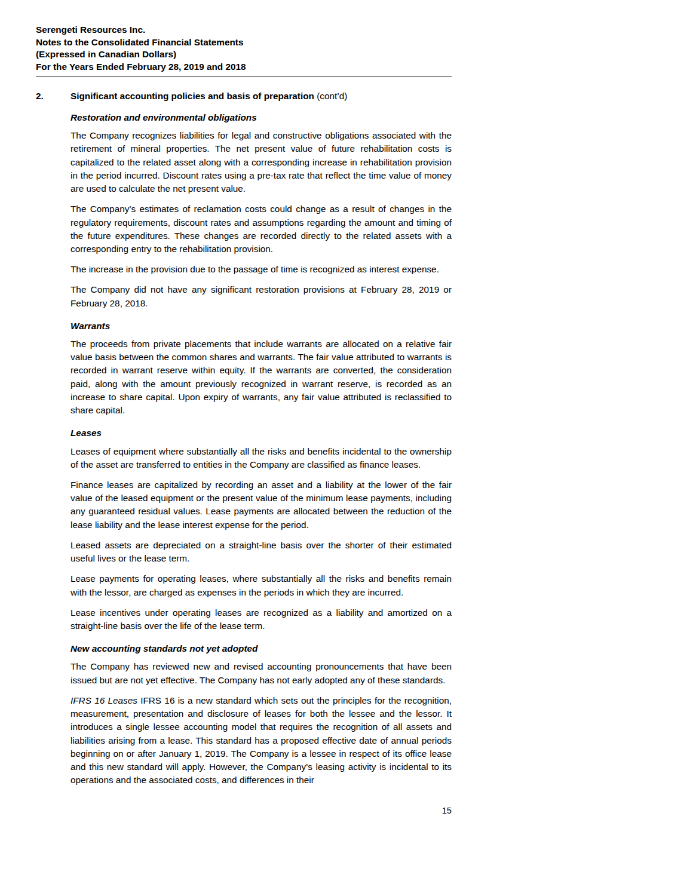Serengeti Resources Inc.
Notes to the Consolidated Financial Statements
(Expressed in Canadian Dollars)
For the Years Ended February 28, 2019 and 2018
2. Significant accounting policies and basis of preparation (cont’d)
Restoration and environmental obligations
The Company recognizes liabilities for legal and constructive obligations associated with the retirement of mineral properties. The net present value of future rehabilitation costs is capitalized to the related asset along with a corresponding increase in rehabilitation provision in the period incurred. Discount rates using a pre-tax rate that reflect the time value of money are used to calculate the net present value.
The Company’s estimates of reclamation costs could change as a result of changes in the regulatory requirements, discount rates and assumptions regarding the amount and timing of the future expenditures. These changes are recorded directly to the related assets with a corresponding entry to the rehabilitation provision.
The increase in the provision due to the passage of time is recognized as interest expense.
The Company did not have any significant restoration provisions at February 28, 2019 or February 28, 2018.
Warrants
The proceeds from private placements that include warrants are allocated on a relative fair value basis between the common shares and warrants. The fair value attributed to warrants is recorded in warrant reserve within equity. If the warrants are converted, the consideration paid, along with the amount previously recognized in warrant reserve, is recorded as an increase to share capital. Upon expiry of warrants, any fair value attributed is reclassified to share capital.
Leases
Leases of equipment where substantially all the risks and benefits incidental to the ownership of the asset are transferred to entities in the Company are classified as finance leases.
Finance leases are capitalized by recording an asset and a liability at the lower of the fair value of the leased equipment or the present value of the minimum lease payments, including any guaranteed residual values. Lease payments are allocated between the reduction of the lease liability and the lease interest expense for the period.
Leased assets are depreciated on a straight-line basis over the shorter of their estimated useful lives or the lease term.
Lease payments for operating leases, where substantially all the risks and benefits remain with the lessor, are charged as expenses in the periods in which they are incurred.
Lease incentives under operating leases are recognized as a liability and amortized on a straight-line basis over the life of the lease term.
New accounting standards not yet adopted
The Company has reviewed new and revised accounting pronouncements that have been issued but are not yet effective. The Company has not early adopted any of these standards.
IFRS 16 Leases IFRS 16 is a new standard which sets out the principles for the recognition, measurement, presentation and disclosure of leases for both the lessee and the lessor. It introduces a single lessee accounting model that requires the recognition of all assets and liabilities arising from a lease. This standard has a proposed effective date of annual periods beginning on or after January 1, 2019. The Company is a lessee in respect of its office lease and this new standard will apply. However, the Company’s leasing activity is incidental to its operations and the associated costs, and differences in their
15